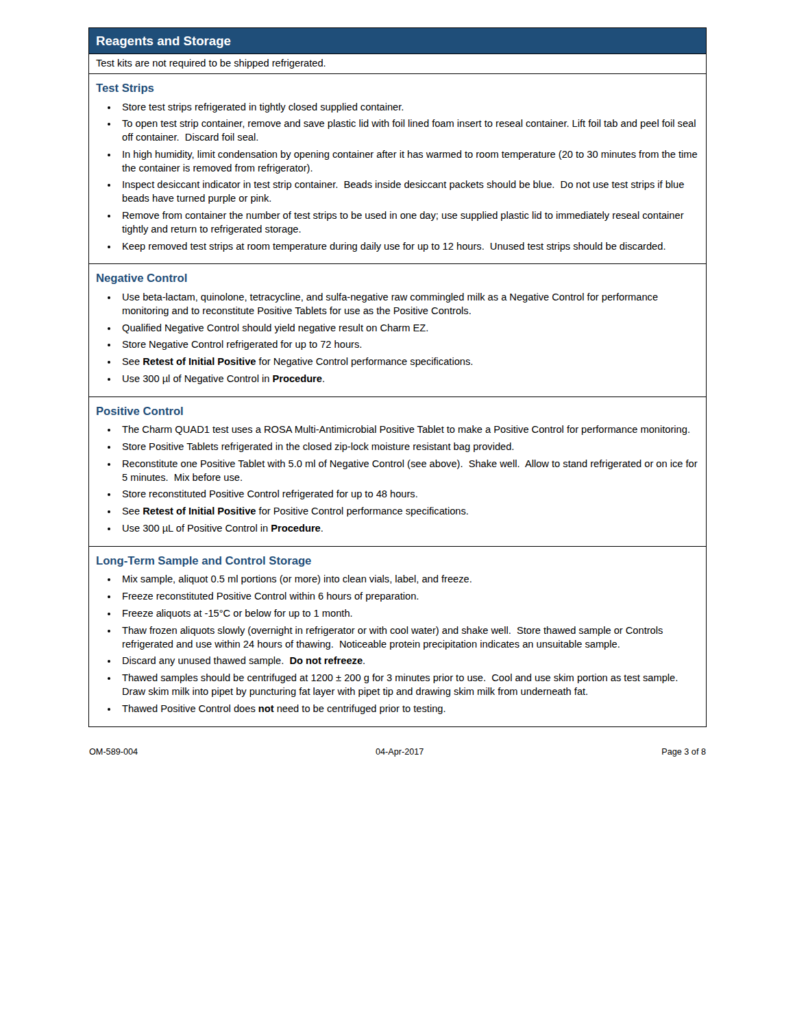Reagents and Storage
Test kits are not required to be shipped refrigerated.
Test Strips
Store test strips refrigerated in tightly closed supplied container.
To open test strip container, remove and save plastic lid with foil lined foam insert to reseal container. Lift foil tab and peel foil seal off container. Discard foil seal.
In high humidity, limit condensation by opening container after it has warmed to room temperature (20 to 30 minutes from the time the container is removed from refrigerator).
Inspect desiccant indicator in test strip container. Beads inside desiccant packets should be blue. Do not use test strips if blue beads have turned purple or pink.
Remove from container the number of test strips to be used in one day; use supplied plastic lid to immediately reseal container tightly and return to refrigerated storage.
Keep removed test strips at room temperature during daily use for up to 12 hours. Unused test strips should be discarded.
Negative Control
Use beta-lactam, quinolone, tetracycline, and sulfa-negative raw commingled milk as a Negative Control for performance monitoring and to reconstitute Positive Tablets for use as the Positive Controls.
Qualified Negative Control should yield negative result on Charm EZ.
Store Negative Control refrigerated for up to 72 hours.
See Retest of Initial Positive for Negative Control performance specifications.
Use 300 µl of Negative Control in Procedure.
Positive Control
The Charm QUAD1 test uses a ROSA Multi-Antimicrobial Positive Tablet to make a Positive Control for performance monitoring.
Store Positive Tablets refrigerated in the closed zip-lock moisture resistant bag provided.
Reconstitute one Positive Tablet with 5.0 ml of Negative Control (see above). Shake well. Allow to stand refrigerated or on ice for 5 minutes. Mix before use.
Store reconstituted Positive Control refrigerated for up to 48 hours.
See Retest of Initial Positive for Positive Control performance specifications.
Use 300 µL of Positive Control in Procedure.
Long-Term Sample and Control Storage
Mix sample, aliquot 0.5 ml portions (or more) into clean vials, label, and freeze.
Freeze reconstituted Positive Control within 6 hours of preparation.
Freeze aliquots at -15°C or below for up to 1 month.
Thaw frozen aliquots slowly (overnight in refrigerator or with cool water) and shake well. Store thawed sample or Controls refrigerated and use within 24 hours of thawing. Noticeable protein precipitation indicates an unsuitable sample.
Discard any unused thawed sample. Do not refreeze.
Thawed samples should be centrifuged at 1200 ± 200 g for 3 minutes prior to use. Cool and use skim portion as test sample. Draw skim milk into pipet by puncturing fat layer with pipet tip and drawing skim milk from underneath fat.
Thawed Positive Control does not need to be centrifuged prior to testing.
OM-589-004 04-Apr-2017 Page 3 of 8